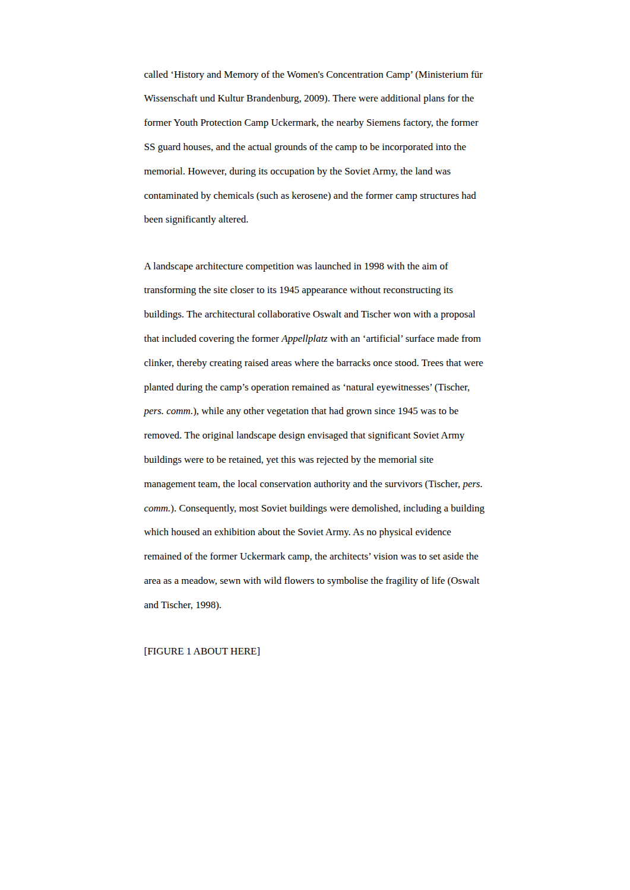called ‘History and Memory of the Women's Concentration Camp’ (Ministerium für Wissenschaft und Kultur Brandenburg, 2009). There were additional plans for the former Youth Protection Camp Uckermark, the nearby Siemens factory, the former SS guard houses, and the actual grounds of the camp to be incorporated into the memorial. However, during its occupation by the Soviet Army, the land was contaminated by chemicals (such as kerosene) and the former camp structures had been significantly altered.
A landscape architecture competition was launched in 1998 with the aim of transforming the site closer to its 1945 appearance without reconstructing its buildings. The architectural collaborative Oswalt and Tischer won with a proposal that included covering the former Appellplatz with an ‘artificial’ surface made from clinker, thereby creating raised areas where the barracks once stood. Trees that were planted during the camp’s operation remained as ‘natural eyewitnesses’ (Tischer, pers. comm.), while any other vegetation that had grown since 1945 was to be removed. The original landscape design envisaged that significant Soviet Army buildings were to be retained, yet this was rejected by the memorial site management team, the local conservation authority and the survivors (Tischer, pers. comm.). Consequently, most Soviet buildings were demolished, including a building which housed an exhibition about the Soviet Army. As no physical evidence remained of the former Uckermark camp, the architects’ vision was to set aside the area as a meadow, sewn with wild flowers to symbolise the fragility of life (Oswalt and Tischer, 1998).
[FIGURE 1 ABOUT HERE]